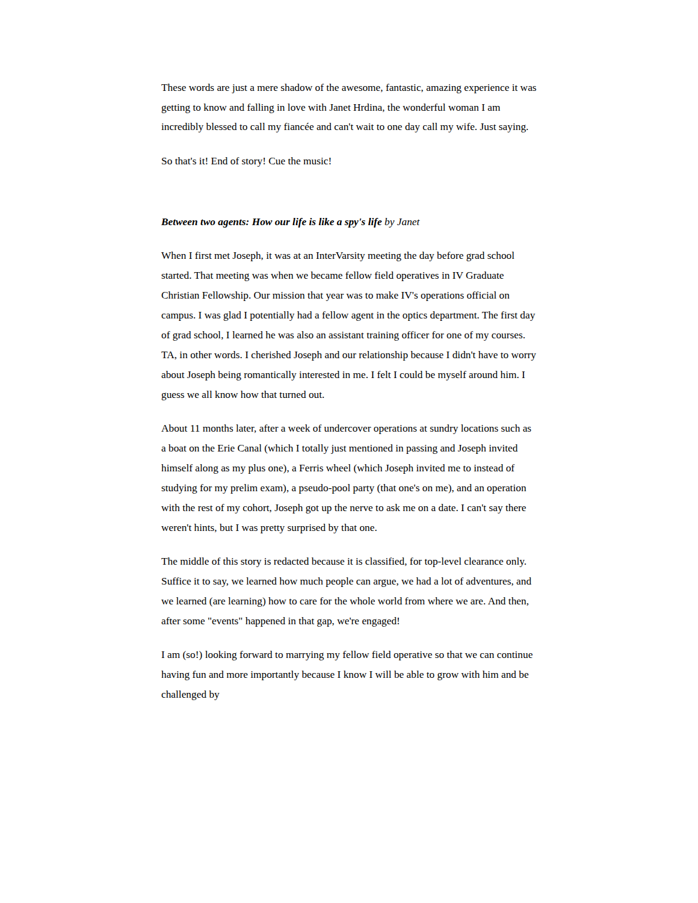These words are just a mere shadow of the awesome, fantastic, amazing experience it was getting to know and falling in love with Janet Hrdina, the wonderful woman I am incredibly blessed to call my fiancée and can't wait to one day call my wife. Just saying.
So that's it! End of story! Cue the music!
Between two agents: How our life is like a spy's life by Janet
When I first met Joseph, it was at an InterVarsity meeting the day before grad school started. That meeting was when we became fellow field operatives in IV Graduate Christian Fellowship. Our mission that year was to make IV's operations official on campus. I was glad I potentially had a fellow agent in the optics department. The first day of grad school, I learned he was also an assistant training officer for one of my courses. TA, in other words. I cherished Joseph and our relationship because I didn't have to worry about Joseph being romantically interested in me. I felt I could be myself around him. I guess we all know how that turned out.
About 11 months later, after a week of undercover operations at sundry locations such as a boat on the Erie Canal (which I totally just mentioned in passing and Joseph invited himself along as my plus one), a Ferris wheel (which Joseph invited me to instead of studying for my prelim exam), a pseudo-pool party (that one's on me), and an operation with the rest of my cohort, Joseph got up the nerve to ask me on a date. I can't say there weren't hints, but I was pretty surprised by that one.
The middle of this story is redacted because it is classified, for top-level clearance only. Suffice it to say, we learned how much people can argue, we had a lot of adventures, and we learned (are learning) how to care for the whole world from where we are. And then, after some "events" happened in that gap, we're engaged!
I am (so!) looking forward to marrying my fellow field operative so that we can continue having fun and more importantly because I know I will be able to grow with him and be challenged by